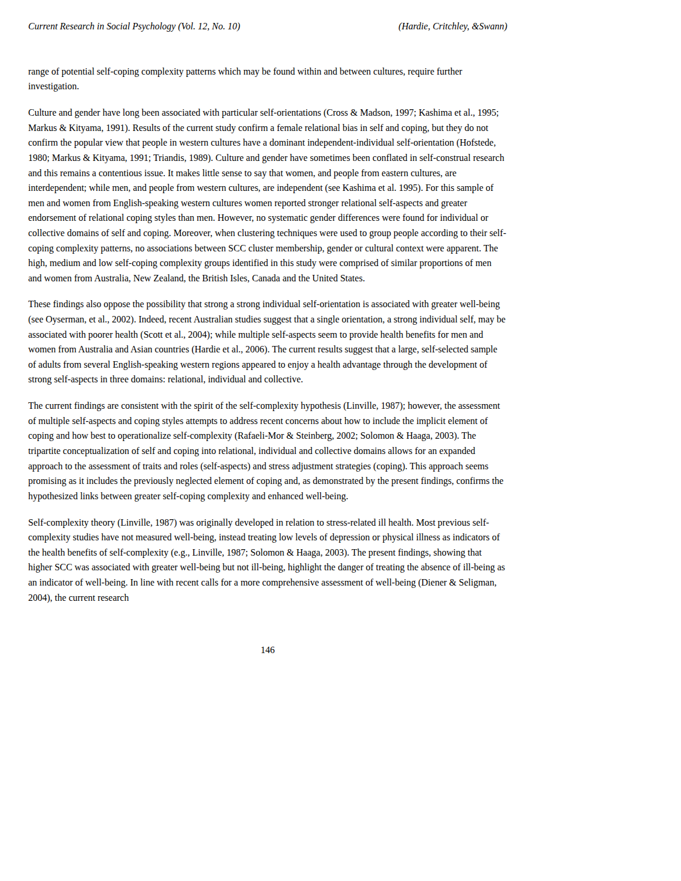Current Research in Social Psychology (Vol. 12, No. 10) (Hardie, Critchley, &Swann)
range of potential self-coping complexity patterns which may be found within and between cultures, require further investigation.
Culture and gender have long been associated with particular self-orientations (Cross & Madson, 1997; Kashima et al., 1995; Markus & Kityama, 1991). Results of the current study confirm a female relational bias in self and coping, but they do not confirm the popular view that people in western cultures have a dominant independent-individual self-orientation (Hofstede, 1980; Markus & Kityama, 1991; Triandis, 1989). Culture and gender have sometimes been conflated in self-construal research and this remains a contentious issue. It makes little sense to say that women, and people from eastern cultures, are interdependent; while men, and people from western cultures, are independent (see Kashima et al. 1995). For this sample of men and women from English-speaking western cultures women reported stronger relational self-aspects and greater endorsement of relational coping styles than men. However, no systematic gender differences were found for individual or collective domains of self and coping. Moreover, when clustering techniques were used to group people according to their self-coping complexity patterns, no associations between SCC cluster membership, gender or cultural context were apparent. The high, medium and low self-coping complexity groups identified in this study were comprised of similar proportions of men and women from Australia, New Zealand, the British Isles, Canada and the United States.
These findings also oppose the possibility that strong a strong individual self-orientation is associated with greater well-being (see Oyserman, et al., 2002). Indeed, recent Australian studies suggest that a single orientation, a strong individual self, may be associated with poorer health (Scott et al., 2004); while multiple self-aspects seem to provide health benefits for men and women from Australia and Asian countries (Hardie et al., 2006). The current results suggest that a large, self-selected sample of adults from several English-speaking western regions appeared to enjoy a health advantage through the development of strong self-aspects in three domains: relational, individual and collective.
The current findings are consistent with the spirit of the self-complexity hypothesis (Linville, 1987); however, the assessment of multiple self-aspects and coping styles attempts to address recent concerns about how to include the implicit element of coping and how best to operationalize self-complexity (Rafaeli-Mor & Steinberg, 2002; Solomon & Haaga, 2003). The tripartite conceptualization of self and coping into relational, individual and collective domains allows for an expanded approach to the assessment of traits and roles (self-aspects) and stress adjustment strategies (coping). This approach seems promising as it includes the previously neglected element of coping and, as demonstrated by the present findings, confirms the hypothesized links between greater self-coping complexity and enhanced well-being.
Self-complexity theory (Linville, 1987) was originally developed in relation to stress-related ill health. Most previous self-complexity studies have not measured well-being, instead treating low levels of depression or physical illness as indicators of the health benefits of self-complexity (e.g., Linville, 1987; Solomon & Haaga, 2003). The present findings, showing that higher SCC was associated with greater well-being but not ill-being, highlight the danger of treating the absence of ill-being as an indicator of well-being. In line with recent calls for a more comprehensive assessment of well-being (Diener & Seligman, 2004), the current research
146